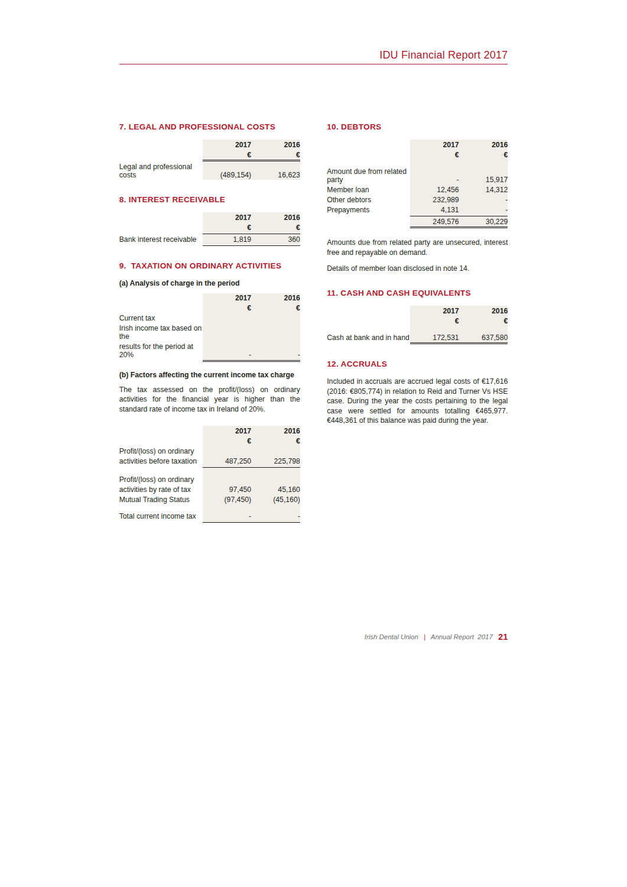IDU Financial Report 2017
7. Legal and Professional Costs
| | 2017 | 2016 |
| | € | € |
| Legal and professional costs | (489,154) | 16,623 |
8. Interest Receivable
| | 2017 | 2016 |
| | € | € |
| Bank interest receivable | 1,819 | 360 |
9. Taxation on Ordinary Activities
(a) Analysis of charge in the period
| | 2017 | 2016 |
| | € | € |
| Current tax | | |
| Irish income tax based on the | | |
| results for the period at 20% | - | - |
(b) Factors affecting the current income tax charge
The tax assessed on the profit/(loss) on ordinary activities for the financial year is higher than the standard rate of income tax in Ireland of 20%.
| | 2017 | 2016 |
| | € | € |
| Profit/(loss) on ordinary | | |
| activities before taxation | 487,250 | 225,798 |
| Profit/(loss) on ordinary | | |
| activities by rate of tax | 97,450 | 45,160 |
| Mutual Trading Status | (97,450) | (45,160) |
| Total current income tax | - | - |
10. Debtors
| | 2017 | 2016 |
| | € | € |
| Amount due from related party | - | 15,917 |
| Member loan | 12,456 | 14,312 |
| Other debtors | 232,989 | - |
| Prepayments | 4,131 | - |
| | 249,576 | 30,229 |
Amounts due from related party are unsecured, interest free and repayable on demand.
Details of member loan disclosed in note 14.
11. Cash and Cash Equivalents
| | 2017 | 2016 |
| | € | € |
| Cash at bank and in hand | 172,531 | 637,580 |
12. Accruals
Included in accruals are accrued legal costs of €17,616 (2016: €805,774) in relation to Reid and Turner Vs HSE case. During the year the costs pertaining to the legal case were settled for amounts totalling €465,977. €448,361 of this balance was paid during the year.
Irish Dental Union | Annual Report 2017 21